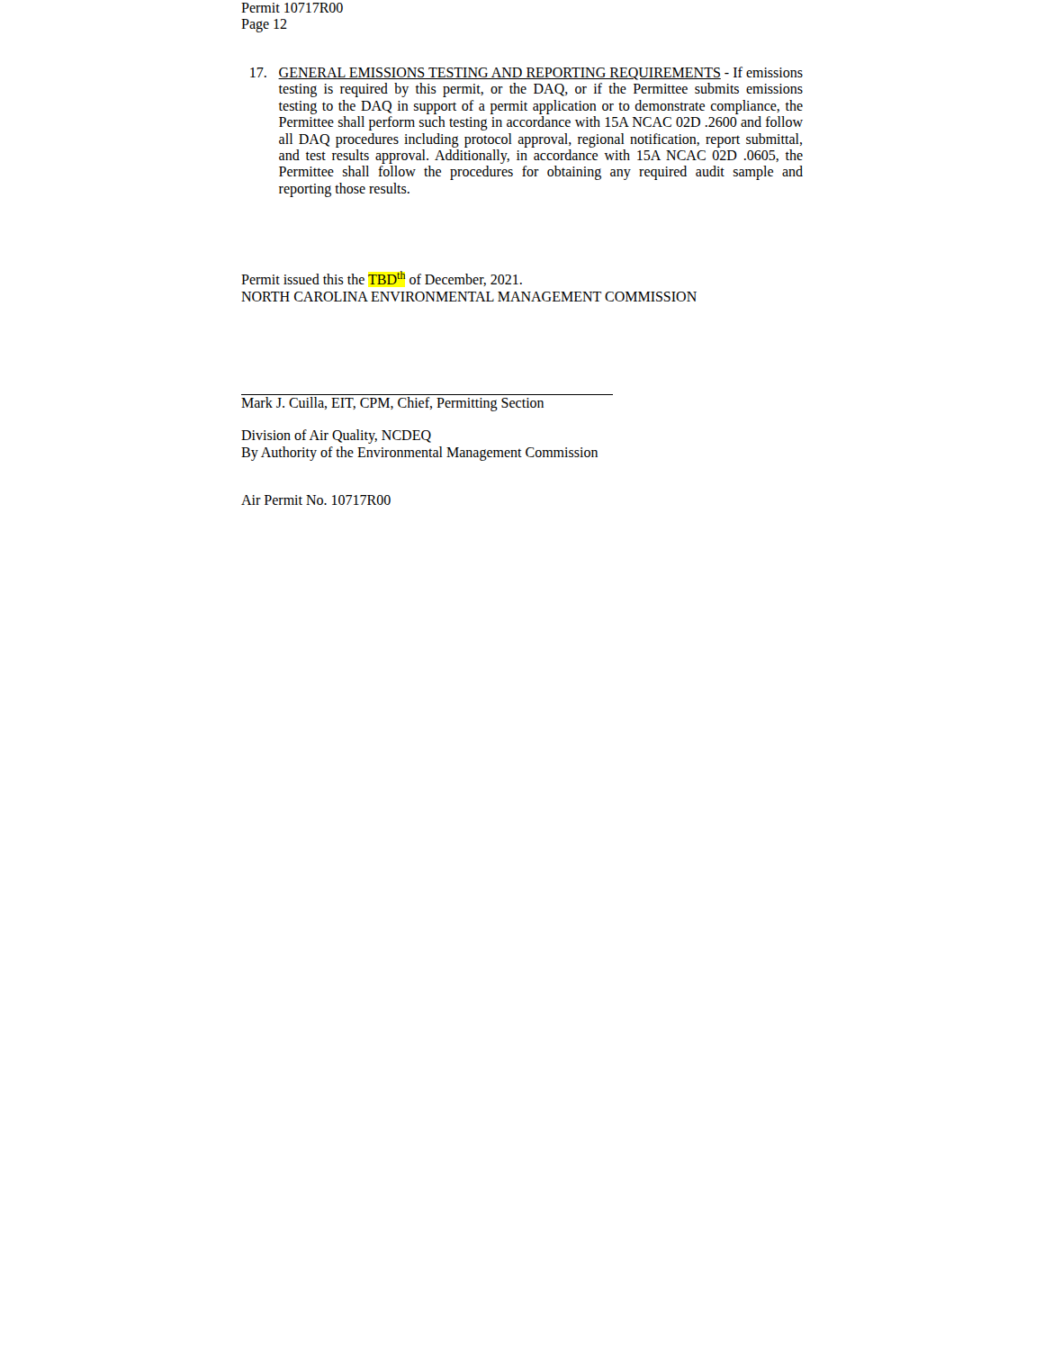Permit 10717R00
Page 12
17. GENERAL EMISSIONS TESTING AND REPORTING REQUIREMENTS - If emissions testing is required by this permit, or the DAQ, or if the Permittee submits emissions testing to the DAQ in support of a permit application or to demonstrate compliance, the Permittee shall perform such testing in accordance with 15A NCAC 02D .2600 and follow all DAQ procedures including protocol approval, regional notification, report submittal, and test results approval. Additionally, in accordance with 15A NCAC 02D .0605, the Permittee shall follow the procedures for obtaining any required audit sample and reporting those results.
Permit issued this the TBDth of December, 2021.
NORTH CAROLINA ENVIRONMENTAL MANAGEMENT COMMISSION
Mark J. Cuilla, EIT, CPM, Chief, Permitting Section
Division of Air Quality, NCDEQ
By Authority of the Environmental Management Commission
Air Permit No. 10717R00